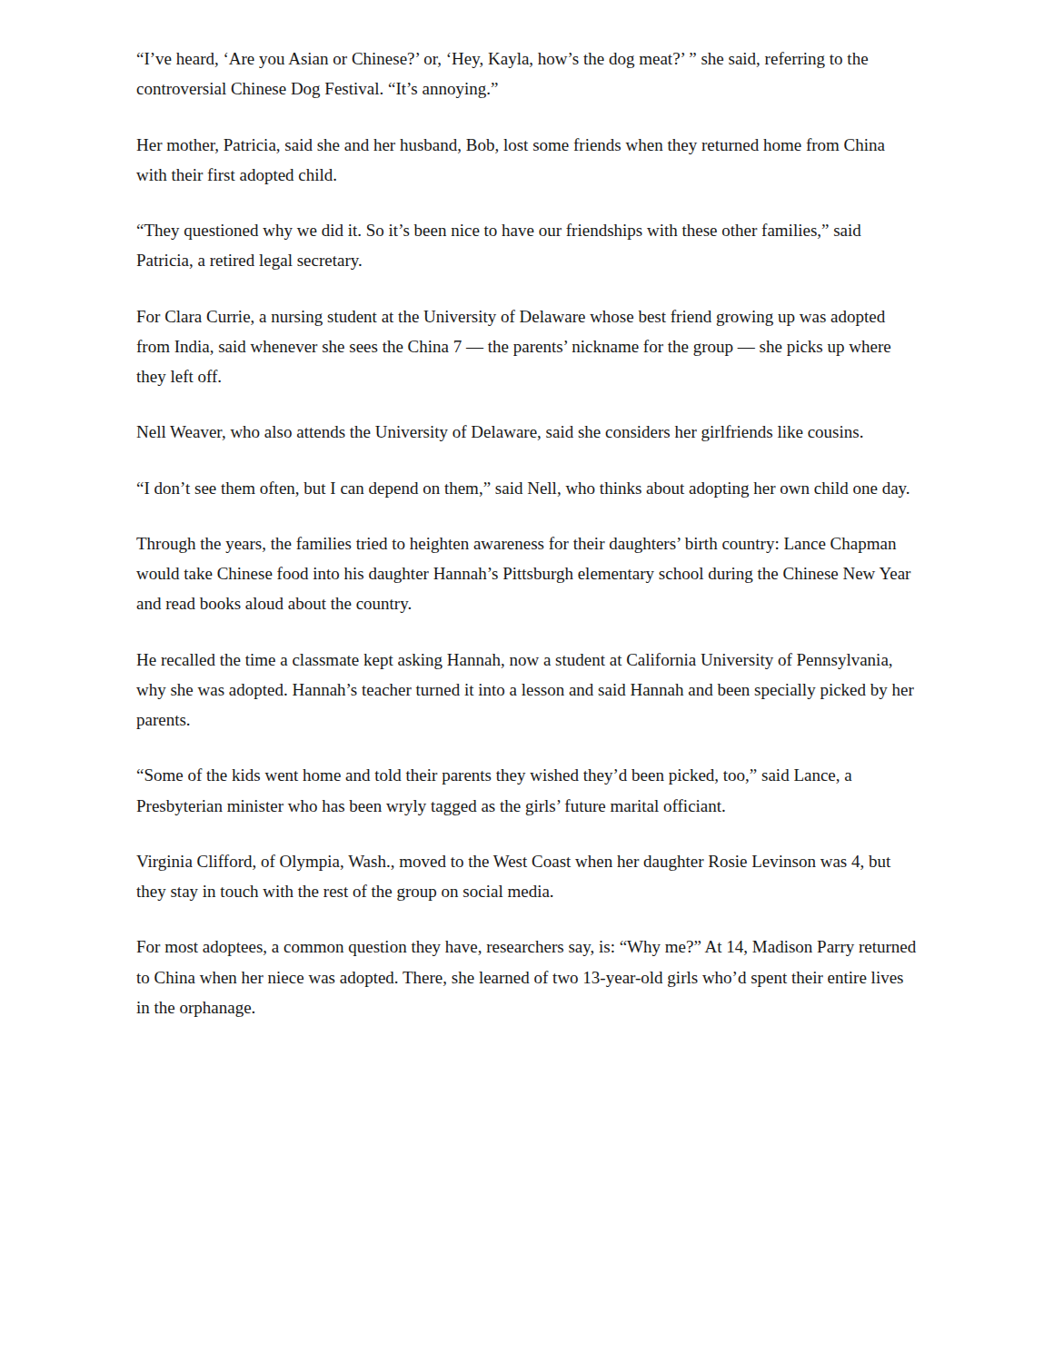“I’ve heard, ‘Are you Asian or Chinese?’ or, ‘Hey, Kayla, how’s the dog meat?’ ” she said, referring to the controversial Chinese Dog Festival. “It’s annoying.”
Her mother, Patricia, said she and her husband, Bob, lost some friends when they returned home from China with their first adopted child.
“They questioned why we did it. So it’s been nice to have our friendships with these other families,” said Patricia, a retired legal secretary.
For Clara Currie, a nursing student at the University of Delaware whose best friend growing up was adopted from India, said whenever she sees the China 7 — the parents’ nickname for the group — she picks up where they left off.
Nell Weaver, who also attends the University of Delaware, said she considers her girlfriends like cousins.
“I don’t see them often, but I can depend on them,” said Nell, who thinks about adopting her own child one day.
Through the years, the families tried to heighten awareness for their daughters’ birth country: Lance Chapman would take Chinese food into his daughter Hannah’s Pittsburgh elementary school during the Chinese New Year and read books aloud about the country.
He recalled the time a classmate kept asking Hannah, now a student at California University of Pennsylvania, why she was adopted. Hannah’s teacher turned it into a lesson and said Hannah and been specially picked by her parents.
“Some of the kids went home and told their parents they wished they’d been picked, too,” said Lance, a Presbyterian minister who has been wryly tagged as the girls’ future marital officiant.
Virginia Clifford, of Olympia, Wash., moved to the West Coast when her daughter Rosie Levinson was 4, but they stay in touch with the rest of the group on social media.
For most adoptees, a common question they have, researchers say, is: “Why me?” At 14, Madison Parry returned to China when her niece was adopted. There, she learned of two 13-year-old girls who’d spent their entire lives in the orphanage.